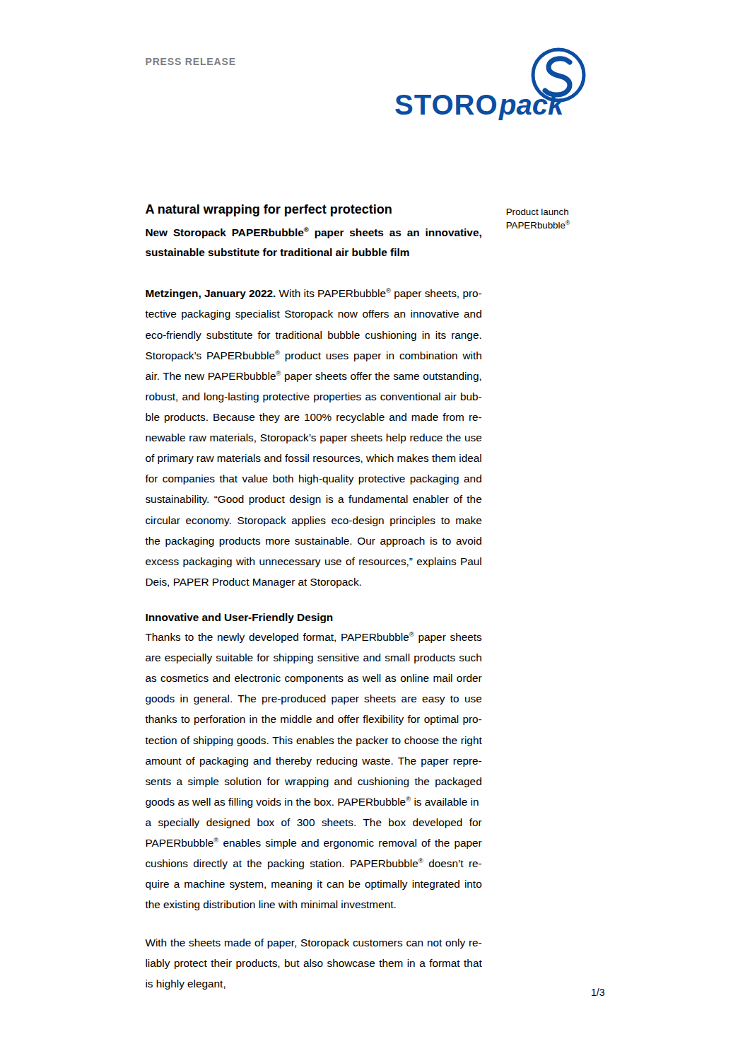Press Release
STORO pack
A natural wrapping for perfect protection
New Storopack PAPERbubble® paper sheets as an innovative, sustainable substitute for traditional air bubble film
Metzingen, January 2022. With its PAPERbubble® paper sheets, protective packaging specialist Storopack now offers an innovative and eco-friendly substitute for traditional bubble cushioning in its range. Storopack’s PAPERbubble® product uses paper in combination with air. The new PAPERbubble® paper sheets offer the same outstanding, robust, and long-lasting protective properties as conventional air bubble products. Because they are 100% recyclable and made from renewable raw materials, Storopack’s paper sheets help reduce the use of primary raw materials and fossil resources, which makes them ideal for companies that value both high-quality protective packaging and sustainability. “Good product design is a fundamental enabler of the circular economy. Storopack applies eco-design principles to make the packaging products more sustainable. Our approach is to avoid excess packaging with unnecessary use of resources,” explains Paul Deis, PAPER Product Manager at Storopack.
Innovative and User-Friendly Design
Thanks to the newly developed format, PAPERbubble® paper sheets are especially suitable for shipping sensitive and small products such as cosmetics and electronic components as well as online mail order goods in general. The pre-produced paper sheets are easy to use thanks to perforation in the middle and offer flexibility for optimal protection of shipping goods. This enables the packer to choose the right amount of packaging and thereby reducing waste. The paper represents a simple solution for wrapping and cushioning the packaged goods as well as filling voids in the box. PAPERbubble® is available in a specially designed box of 300 sheets. The box developed for PAPERbubble® enables simple and ergonomic removal of the paper cushions directly at the packing station. PAPERbubble® doesn’t require a machine system, meaning it can be optimally integrated into the existing distribution line with minimal investment.
With the sheets made of paper, Storopack customers can not only reliably protect their products, but also showcase them in a format that is highly elegant,
Product launch
PAPERbubble®
1/3